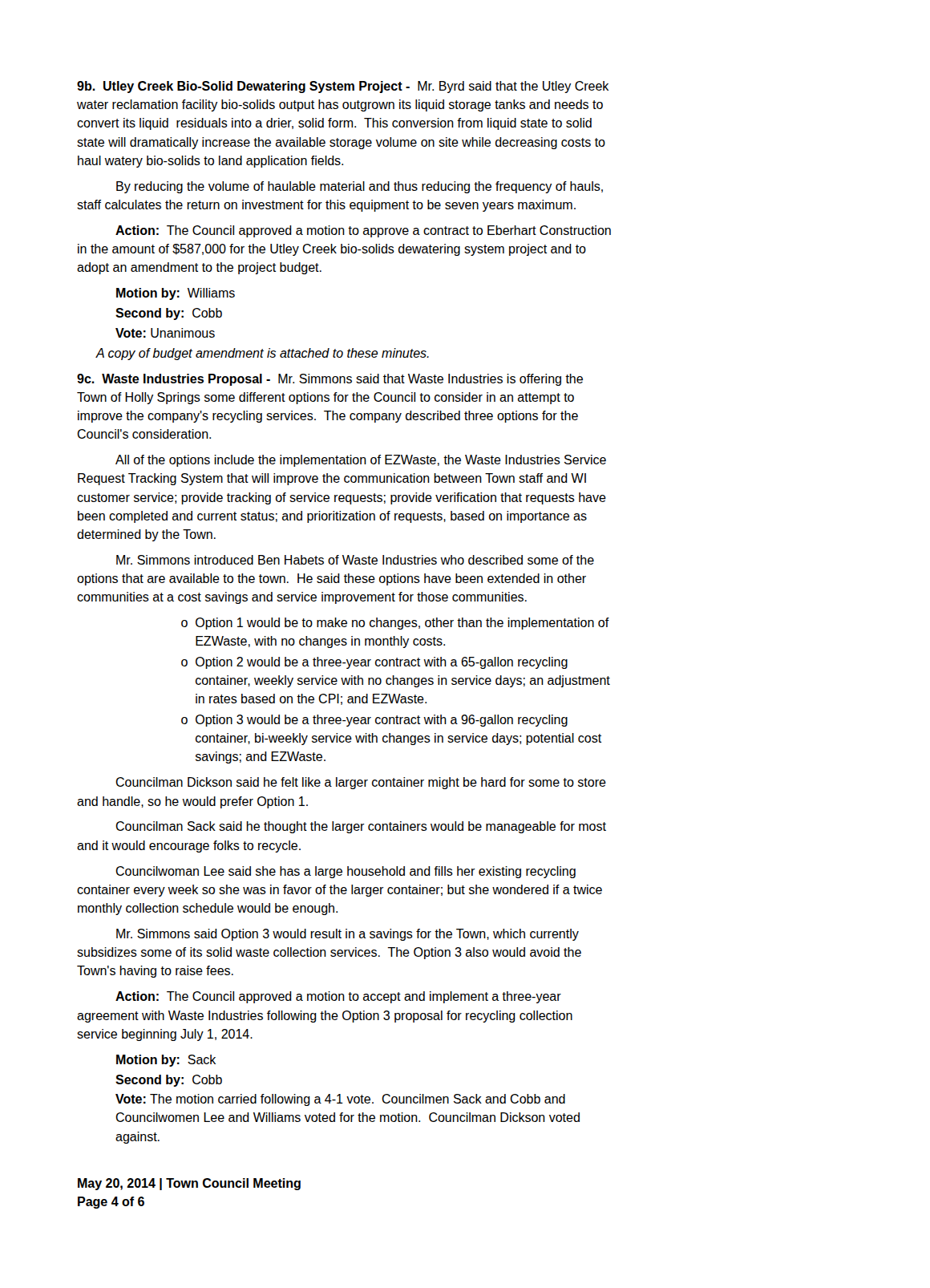9b. Utley Creek Bio-Solid Dewatering System Project - Mr. Byrd said that the Utley Creek water reclamation facility bio-solids output has outgrown its liquid storage tanks and needs to convert its liquid residuals into a drier, solid form. This conversion from liquid state to solid state will dramatically increase the available storage volume on site while decreasing costs to haul watery bio-solids to land application fields.
By reducing the volume of haulable material and thus reducing the frequency of hauls, staff calculates the return on investment for this equipment to be seven years maximum.
Action: The Council approved a motion to approve a contract to Eberhart Construction in the amount of $587,000 for the Utley Creek bio-solids dewatering system project and to adopt an amendment to the project budget.
Motion by: Williams
Second by: Cobb
Vote: Unanimous
A copy of budget amendment is attached to these minutes.
9c. Waste Industries Proposal - Mr. Simmons said that Waste Industries is offering the Town of Holly Springs some different options for the Council to consider in an attempt to improve the company's recycling services. The company described three options for the Council's consideration.
All of the options include the implementation of EZWaste, the Waste Industries Service Request Tracking System that will improve the communication between Town staff and WI customer service; provide tracking of service requests; provide verification that requests have been completed and current status; and prioritization of requests, based on importance as determined by the Town.
Mr. Simmons introduced Ben Habets of Waste Industries who described some of the options that are available to the town. He said these options have been extended in other communities at a cost savings and service improvement for those communities.
Option 1 would be to make no changes, other than the implementation of EZWaste, with no changes in monthly costs.
Option 2 would be a three-year contract with a 65-gallon recycling container, weekly service with no changes in service days; an adjustment in rates based on the CPI; and EZWaste.
Option 3 would be a three-year contract with a 96-gallon recycling container, bi-weekly service with changes in service days; potential cost savings; and EZWaste.
Councilman Dickson said he felt like a larger container might be hard for some to store and handle, so he would prefer Option 1.
Councilman Sack said he thought the larger containers would be manageable for most and it would encourage folks to recycle.
Councilwoman Lee said she has a large household and fills her existing recycling container every week so she was in favor of the larger container; but she wondered if a twice monthly collection schedule would be enough.
Mr. Simmons said Option 3 would result in a savings for the Town, which currently subsidizes some of its solid waste collection services. The Option 3 also would avoid the Town's having to raise fees.
Action: The Council approved a motion to accept and implement a three-year agreement with Waste Industries following the Option 3 proposal for recycling collection service beginning July 1, 2014.
Motion by: Sack
Second by: Cobb
Vote: The motion carried following a 4-1 vote. Councilmen Sack and Cobb and Councilwomen Lee and Williams voted for the motion. Councilman Dickson voted against.
May 20, 2014 | Town Council Meeting
Page 4 of 6